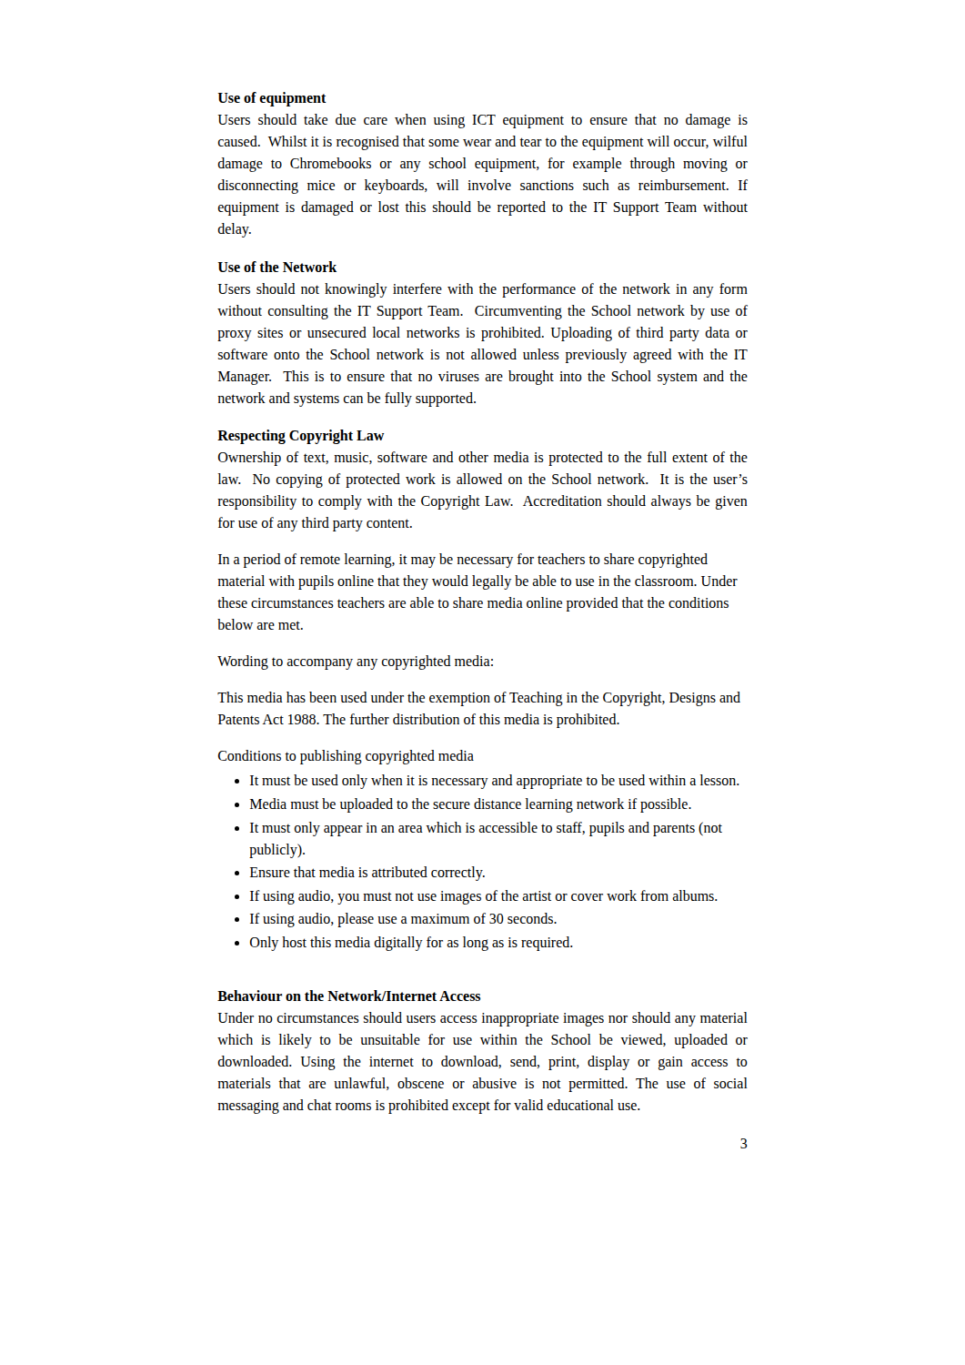Use of equipment
Users should take due care when using ICT equipment to ensure that no damage is caused. Whilst it is recognised that some wear and tear to the equipment will occur, wilful damage to Chromebooks or any school equipment, for example through moving or disconnecting mice or keyboards, will involve sanctions such as reimbursement. If equipment is damaged or lost this should be reported to the IT Support Team without delay.
Use of the Network
Users should not knowingly interfere with the performance of the network in any form without consulting the IT Support Team. Circumventing the School network by use of proxy sites or unsecured local networks is prohibited. Uploading of third party data or software onto the School network is not allowed unless previously agreed with the IT Manager. This is to ensure that no viruses are brought into the School system and the network and systems can be fully supported.
Respecting Copyright Law
Ownership of text, music, software and other media is protected to the full extent of the law. No copying of protected work is allowed on the School network. It is the user’s responsibility to comply with the Copyright Law. Accreditation should always be given for use of any third party content.
In a period of remote learning, it may be necessary for teachers to share copyrighted material with pupils online that they would legally be able to use in the classroom. Under these circumstances teachers are able to share media online provided that the conditions below are met.
Wording to accompany any copyrighted media:
This media has been used under the exemption of Teaching in the Copyright, Designs and Patents Act 1988. The further distribution of this media is prohibited.
Conditions to publishing copyrighted media
It must be used only when it is necessary and appropriate to be used within a lesson.
Media must be uploaded to the secure distance learning network if possible.
It must only appear in an area which is accessible to staff, pupils and parents (not publicly).
Ensure that media is attributed correctly.
If using audio, you must not use images of the artist or cover work from albums.
If using audio, please use a maximum of 30 seconds.
Only host this media digitally for as long as is required.
Behaviour on the Network/Internet Access
Under no circumstances should users access inappropriate images nor should any material which is likely to be unsuitable for use within the School be viewed, uploaded or downloaded. Using the internet to download, send, print, display or gain access to materials that are unlawful, obscene or abusive is not permitted. The use of social messaging and chat rooms is prohibited except for valid educational use.
3